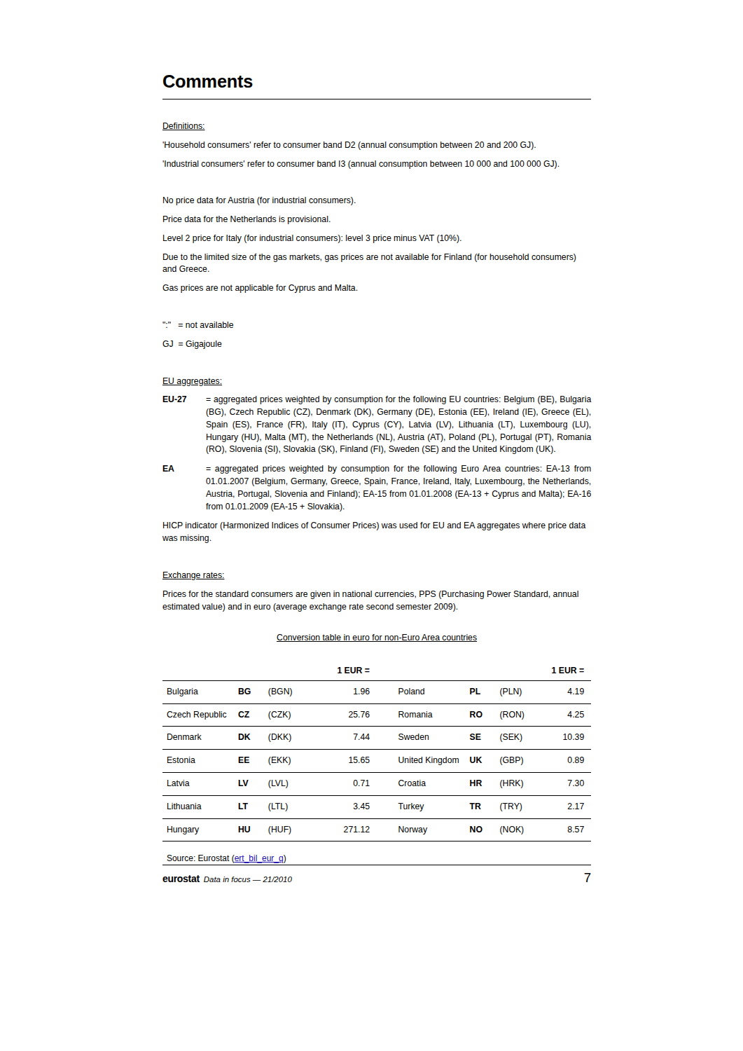Comments
Definitions:
'Household consumers' refer to consumer band D2 (annual consumption between 20 and 200 GJ).
'Industrial consumers' refer to consumer band I3 (annual consumption between 10 000 and 100 000 GJ).
No price data for Austria (for industrial consumers).
Price data for the Netherlands is provisional.
Level 2 price for Italy (for industrial consumers): level 3 price minus VAT (10%).
Due to the limited size of the gas markets, gas prices are not available for Finland (for household consumers) and Greece.
Gas prices are not applicable for Cyprus and Malta.
":" = not available
GJ = Gigajoule
EU aggregates:
EU-27
= aggregated prices weighted by consumption for the following EU countries: Belgium (BE), Bulgaria (BG), Czech Republic (CZ), Denmark (DK), Germany (DE), Estonia (EE), Ireland (IE), Greece (EL), Spain (ES), France (FR), Italy (IT), Cyprus (CY), Latvia (LV), Lithuania (LT), Luxembourg (LU), Hungary (HU), Malta (MT), the Netherlands (NL), Austria (AT), Poland (PL), Portugal (PT), Romania (RO), Slovenia (SI), Slovakia (SK), Finland (FI), Sweden (SE) and the United Kingdom (UK).
EA
= aggregated prices weighted by consumption for the following Euro Area countries: EA-13 from 01.01.2007 (Belgium, Germany, Greece, Spain, France, Ireland, Italy, Luxembourg, the Netherlands, Austria, Portugal, Slovenia and Finland); EA-15 from 01.01.2008 (EA-13 + Cyprus and Malta); EA-16 from 01.01.2009 (EA-15 + Slovakia).
HICP indicator (Harmonized Indices of Consumer Prices) was used for EU and EA aggregates where price data was missing.
Exchange rates:
Prices for the standard consumers are given in national currencies, PPS (Purchasing Power Standard, annual estimated value) and in euro (average exchange rate second semester 2009).
Conversion table in euro for non-Euro Area countries
| | | | 1 EUR = | | | | | 1 EUR = |
| Bulgaria | BG | (BGN) | 1.96 | | Poland | PL | (PLN) | 4.19 |
| Czech Republic | CZ | (CZK) | 25.76 | | Romania | RO | (RON) | 4.25 |
| Denmark | DK | (DKK) | 7.44 | | Sweden | SE | (SEK) | 10.39 |
| Estonia | EE | (EKK) | 15.65 | | United Kingdom | UK | (GBP) | 0.89 |
| Latvia | LV | (LVL) | 0.71 | | Croatia | HR | (HRK) | 7.30 |
| Lithuania | LT | (LTL) | 3.45 | | Turkey | TR | (TRY) | 2.17 |
| Hungary | HU | (HUF) | 271.12 | | Norway | NO | (NOK) | 8.57 |
Source: Eurostat (ert_bil_eur_q)
eurostat Data in focus — 21/2010
7